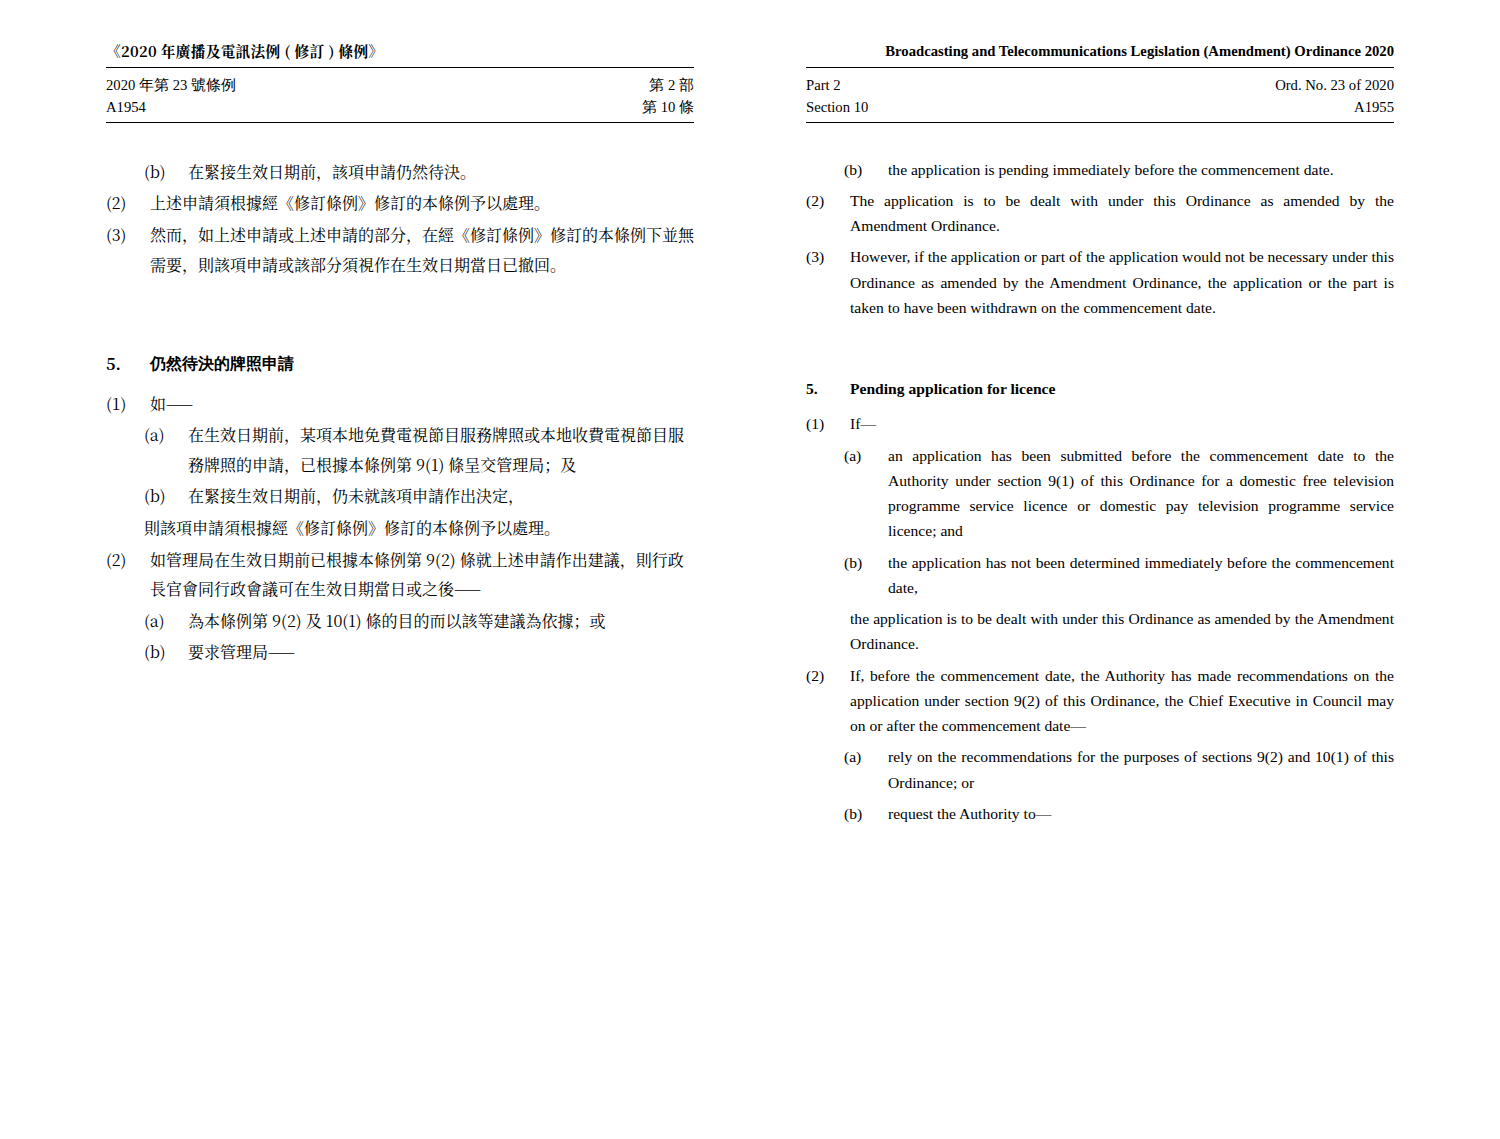《2020 年廣播及電訊法例 ( 修訂 ) 條例》
2020 年第 23 號條例
A1954
第 2 部
第 10 條
(b)
在緊接生效日期前，該項申請仍然待決。
(2)
上述申請須根據經《修訂條例》修訂的本條例予以處理。
(3)
然而，如上述申請或上述申請的部分，在經《修訂條例》修訂的本條例下並無需要，則該項申請或該部分須視作在生效日期當日已撤回。
5.
仍然待決的牌照申請
(1)
如——
(a)
在生效日期前，某項本地免費電視節目服務牌照或本地收費電視節目服務牌照的申請，已根據本條例第 9(1) 條呈交管理局；及
(b)
在緊接生效日期前，仍未就該項申請作出決定，
則該項申請須根據經《修訂條例》修訂的本條例予以處理。
(2)
如管理局在生效日期前已根據本條例第 9(2) 條就上述申請作出建議，則行政長官會同行政會議可在生效日期當日或之後——
(a)
為本條例第 9(2) 及 10(1) 條的目的而以該等建議為依據；或
(b)
要求管理局——
Broadcasting and Telecommunications Legislation (Amendment) Ordinance 2020
Part 2
Section 10
Ord. No. 23 of 2020
A1955
(b)
the application is pending immediately before the commencement date.
(2)
The application is to be dealt with under this Ordinance as amended by the Amendment Ordinance.
(3)
However, if the application or part of the application would not be necessary under this Ordinance as amended by the Amendment Ordinance, the application or the part is taken to have been withdrawn on the commencement date.
5.
Pending application for licence
(1)
If—
(a)
an application has been submitted before the commencement date to the Authority under section 9(1) of this Ordinance for a domestic free television programme service licence or domestic pay television programme service licence; and
(b)
the application has not been determined immediately before the commencement date,
the application is to be dealt with under this Ordinance as amended by the Amendment Ordinance.
(2)
If, before the commencement date, the Authority has made recommendations on the application under section 9(2) of this Ordinance, the Chief Executive in Council may on or after the commencement date—
(a)
rely on the recommendations for the purposes of sections 9(2) and 10(1) of this Ordinance; or
(b)
request the Authority to—